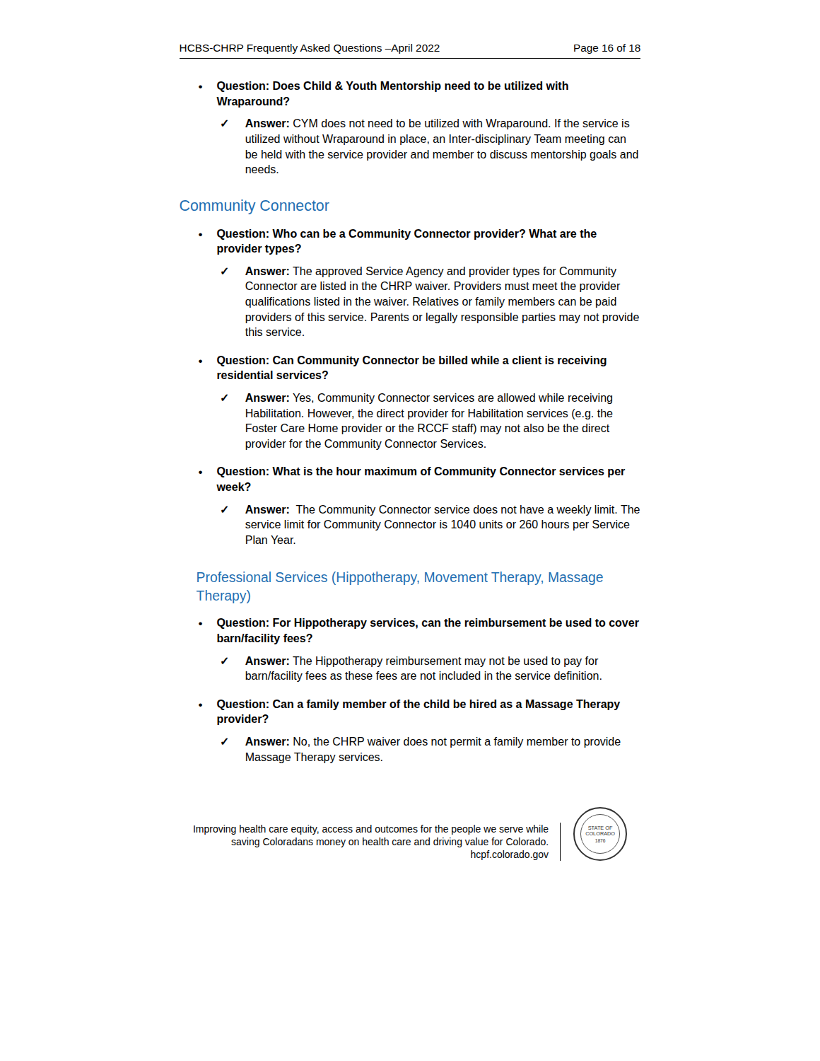HCBS-CHRP Frequently Asked Questions –April 2022
Page 16 of 18
Question: Does Child & Youth Mentorship need to be utilized with Wraparound?
Answer: CYM does not need to be utilized with Wraparound. If the service is utilized without Wraparound in place, an Inter-disciplinary Team meeting can be held with the service provider and member to discuss mentorship goals and needs.
Community Connector
Question: Who can be a Community Connector provider? What are the provider types?
Answer: The approved Service Agency and provider types for Community Connector are listed in the CHRP waiver. Providers must meet the provider qualifications listed in the waiver. Relatives or family members can be paid providers of this service. Parents or legally responsible parties may not provide this service.
Question: Can Community Connector be billed while a client is receiving residential services?
Answer: Yes, Community Connector services are allowed while receiving Habilitation. However, the direct provider for Habilitation services (e.g. the Foster Care Home provider or the RCCF staff) may not also be the direct provider for the Community Connector Services.
Question: What is the hour maximum of Community Connector services per week?
Answer: The Community Connector service does not have a weekly limit. The service limit for Community Connector is 1040 units or 260 hours per Service Plan Year.
Professional Services (Hippotherapy, Movement Therapy, Massage Therapy)
Question: For Hippotherapy services, can the reimbursement be used to cover barn/facility fees?
Answer: The Hippotherapy reimbursement may not be used to pay for barn/facility fees as these fees are not included in the service definition.
Question: Can a family member of the child be hired as a Massage Therapy provider?
Answer: No, the CHRP waiver does not permit a family member to provide Massage Therapy services.
Improving health care equity, access and outcomes for the people we serve while
saving Coloradans money on health care and driving value for Colorado.
hcpf.colorado.gov
STATE OF COLORADO
1876